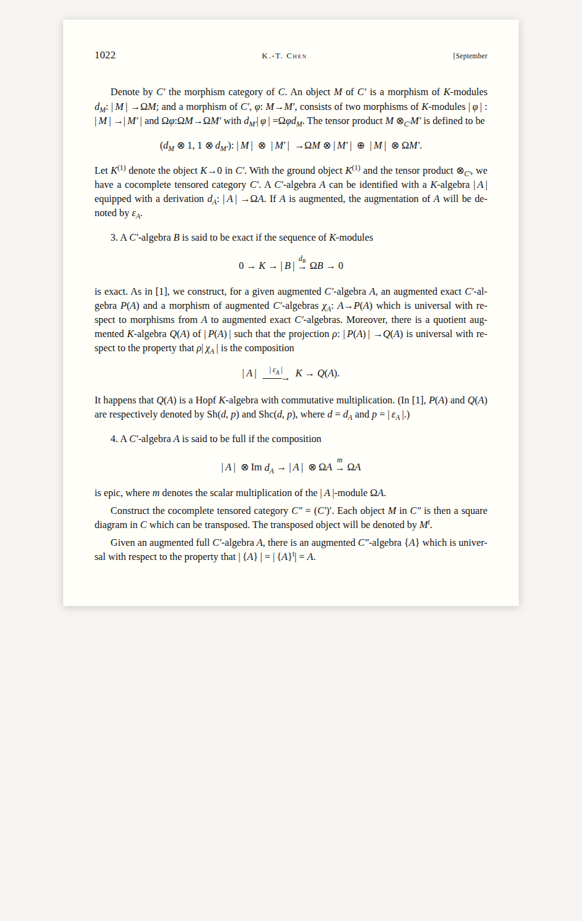1022 K.-T. Chen [September
Denote by C′ the morphism category of C. An object M of C′ is a morphism of K-modules dM: | M | →ΩM; and a morphism of C′, φ: M→M′, consists of two morphisms of K-modules | φ | : | M | →| M′ | and Ωφ:ΩM→ΩM′ with dM′| φ | =ΩφdM. The tensor product M ⊗C′M′ is defined to be
(dM ⊗ 1, 1 ⊗ dM′): | M | ⊗ | M′ | →ΩM ⊗ | M′ | ⊕ | M | ⊗ ΩM′.
Let K(1) denote the object K→0 in C′. With the ground object K(1) and the tensor product ⊗C′, we have a cocomplete tensored category C′. A C′-algebra A can be identified with a K-algebra | A | equipped with a derivation dA: | A | →ΩA. If A is augmented, the augmentation of A will be denoted by εA.
3. A C′-algebra B is said to be exact if the sequence of K-modules
0 → K → | B | dB→ ΩB → 0
is exact. As in [1], we construct, for a given augmented C′-algebra A, an augmented exact C′-algebra P(A) and a morphism of augmented C′-algebras χA: A→P(A) which is universal with respect to morphisms from A to augmented exact C′-algebras. Moreover, there is a quotient augmented K-algebra Q(A) of | P(A) | such that the projection ρ: | P(A) | →Q(A) is universal with respect to the property that ρ| χA | is the composition
| A | | εA |——→ K → Q(A).
It happens that Q(A) is a Hopf K-algebra with commutative multiplication. (In [1], P(A) and Q(A) are respectively denoted by Sh(d, p) and Shc(d, p), where d = dA and p = | εA |.)
4. A C′-algebra A is said to be full if the composition
| A | ⊗ Im dA → | A | ⊗ ΩA m→ ΩA
is epic, where m denotes the scalar multiplication of the | A |-module ΩA.
Construct the cocomplete tensored category C″ = (C′)′. Each object M in C″ is then a square diagram in C which can be transposed. The transposed object will be denoted by Mt.
Given an augmented full C′-algebra A, there is an augmented C″-algebra {A} which is universal with respect to the property that | {A} | = | {A}t| = A.